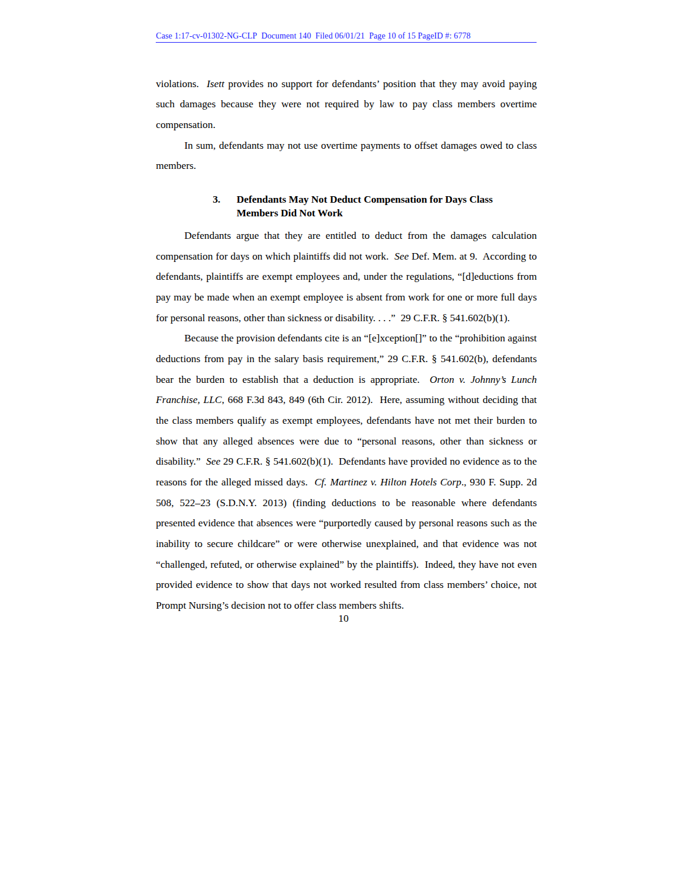Case 1:17-cv-01302-NG-CLP Document 140 Filed 06/01/21 Page 10 of 15 PageID #: 6778
violations. Isett provides no support for defendants’ position that they may avoid paying such damages because they were not required by law to pay class members overtime compensation.
In sum, defendants may not use overtime payments to offset damages owed to class members.
3.
Defendants May Not Deduct Compensation for Days Class Members Did Not Work
Defendants argue that they are entitled to deduct from the damages calculation compensation for days on which plaintiffs did not work. See Def. Mem. at 9. According to defendants, plaintiffs are exempt employees and, under the regulations, “[d]eductions from pay may be made when an exempt employee is absent from work for one or more full days for personal reasons, other than sickness or disability. . . .” 29 C.F.R. § 541.602(b)(1).
Because the provision defendants cite is an “[e]xception[]” to the “prohibition against deductions from pay in the salary basis requirement,” 29 C.F.R. § 541.602(b), defendants bear the burden to establish that a deduction is appropriate. Orton v. Johnny’s Lunch Franchise, LLC, 668 F.3d 843, 849 (6th Cir. 2012). Here, assuming without deciding that the class members qualify as exempt employees, defendants have not met their burden to show that any alleged absences were due to “personal reasons, other than sickness or disability.” See 29 C.F.R. § 541.602(b)(1). Defendants have provided no evidence as to the reasons for the alleged missed days. Cf. Martinez v. Hilton Hotels Corp., 930 F. Supp. 2d 508, 522–23 (S.D.N.Y. 2013) (finding deductions to be reasonable where defendants presented evidence that absences were “purportedly caused by personal reasons such as the inability to secure childcare” or were otherwise unexplained, and that evidence was not “challenged, refuted, or otherwise explained” by the plaintiffs). Indeed, they have not even provided evidence to show that days not worked resulted from class members’ choice, not Prompt Nursing’s decision not to offer class members shifts.
10